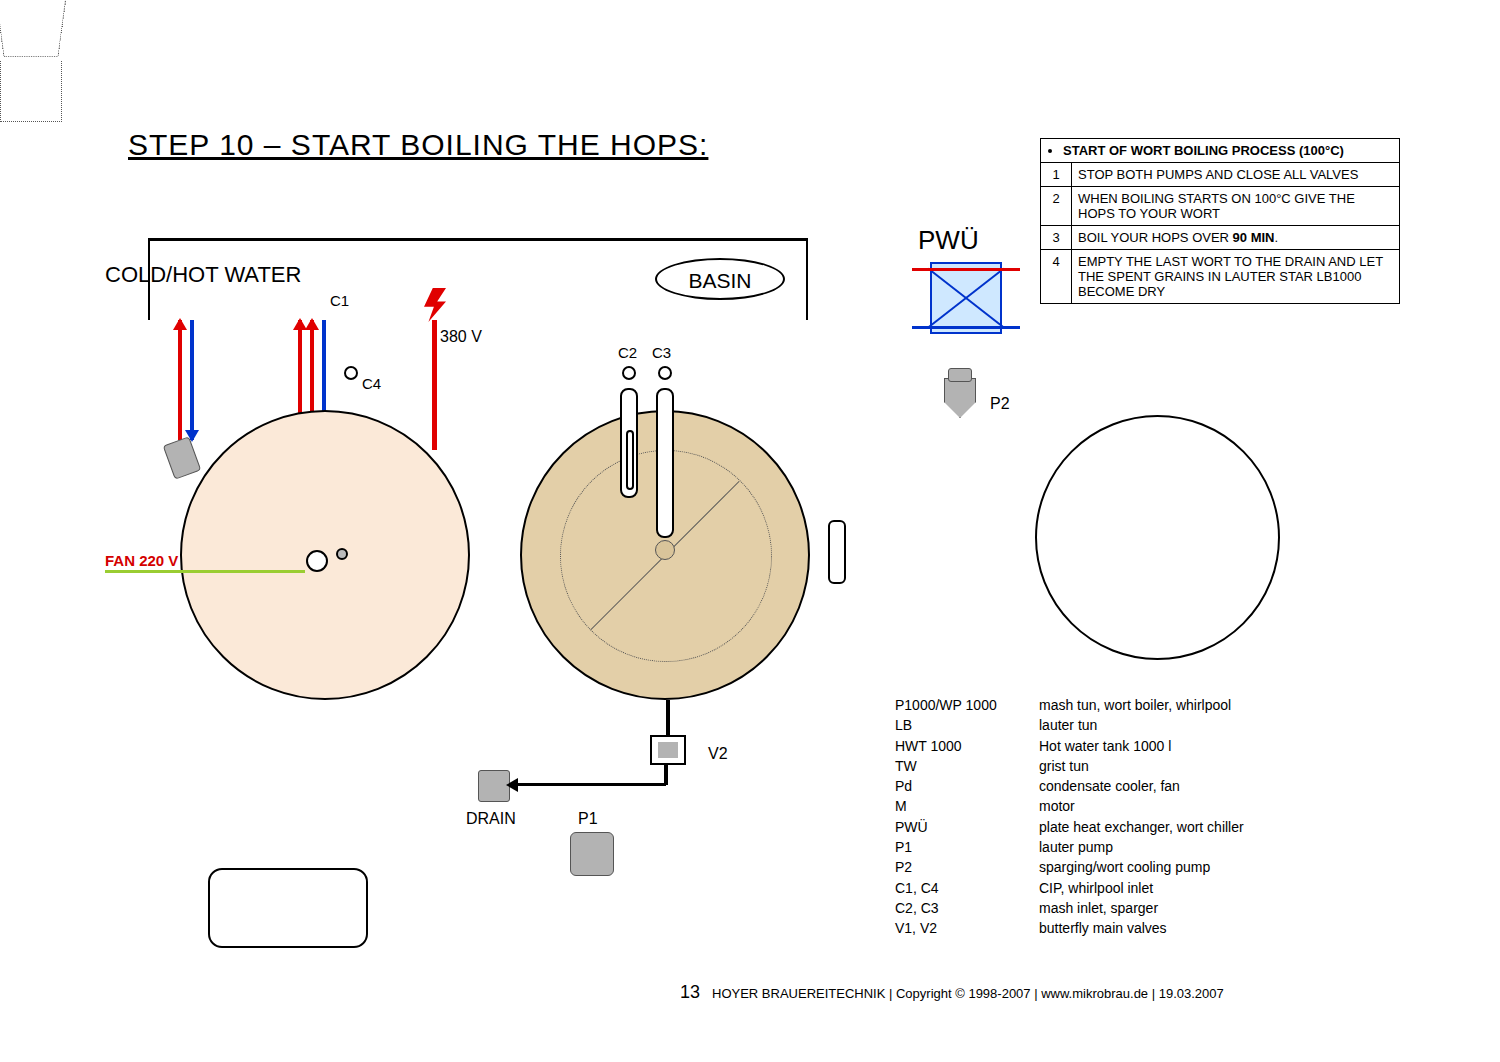STEP 10 – START BOILING THE HOPS:
COLD/HOT WATER
BASIN
C1
380 V
C4
C2
C3
1000 l
100°C
FAN 220 V ON
Pd
M
BREW STAR P1000/WP 1000
LAUTER STAR LB 1000
SPENT GRAINS
V2
DRAIN
P1
TW
PWÜ
P2
HWT 1000
| START OF WORT BOILING PROCESS (100°C) |
| 1 | STOP BOTH PUMPS AND CLOSE ALL VALVES |
| 2 | WHEN BOILING STARTS ON 100°C GIVE THE HOPS TO YOUR WORT |
| 3 | BOIL YOUR HOPS OVER 90 MIN . |
| 4 | EMPTY THE LAST WORT TO THE DRAIN AND LET THE SPENT GRAINS IN LAUTER STAR LB1000 BECOME DRY |
| P1000/WP 1000 | mash tun, wort boiler, whirlpool |
| LB | lauter tun |
| HWT 1000 | Hot water tank 1000 l |
| TW | grist tun |
| Pd | condensate cooler, fan |
| M | motor |
| PWÜ | plate heat exchanger, wort chiller |
| P1 | lauter pump |
| P2 | sparging/wort cooling pump |
| C1, C4 | CIP, whirlpool inlet |
| C2, C3 | mash inlet, sparger |
| V1, V2 | butterfly main valves |
13
HOYER BRAUEREITECHNIK | Copyright © 1998-2007 | www.mikrobrau.de | 19.03.2007